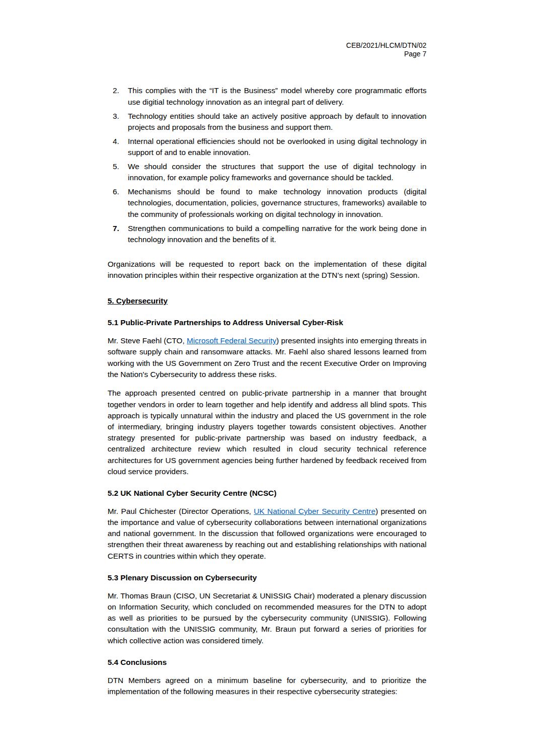CEB/2021/HLCM/DTN/02
Page 7
2. This complies with the “IT is the Business” model whereby core programmatic efforts use digitial technology innovation as an integral part of delivery.
3. Technology entities should take an actively positive approach by default to innovation projects and proposals from the business and support them.
4. Internal operational efficiencies should not be overlooked in using digital technology in support of and to enable innovation.
5. We should consider the structures that support the use of digital technology in innovation, for example policy frameworks and governance should be tackled.
6. Mechanisms should be found to make technology innovation products (digital technologies, documentation, policies, governance structures, frameworks) available to the community of professionals working on digital technology in innovation.
7. Strengthen communications to build a compelling narrative for the work being done in technology innovation and the benefits of it.
Organizations will be requested to report back on the implementation of these digital innovation principles within their respective organization at the DTN’s next (spring) Session.
5. Cybersecurity
5.1 Public-Private Partnerships to Address Universal Cyber-Risk
Mr. Steve Faehl (CTO, Microsoft Federal Security) presented insights into emerging threats in software supply chain and ransomware attacks. Mr. Faehl also shared lessons learned from working with the US Government on Zero Trust and the recent Executive Order on Improving the Nation's Cybersecurity to address these risks.
The approach presented centred on public-private partnership in a manner that brought together vendors in order to learn together and help identify and address all blind spots. This approach is typically unnatural within the industry and placed the US government in the role of intermediary, bringing industry players together towards consistent objectives. Another strategy presented for public-private partnership was based on industry feedback, a centralized architecture review which resulted in cloud security technical reference architectures for US government agencies being further hardened by feedback received from cloud service providers.
5.2 UK National Cyber Security Centre (NCSC)
Mr. Paul Chichester (Director Operations, UK National Cyber Security Centre) presented on the importance and value of cybersecurity collaborations between international organizations and national government. In the discussion that followed organizations were encouraged to strengthen their threat awareness by reaching out and establishing relationships with national CERTS in countries within which they operate.
5.3 Plenary Discussion on Cybersecurity
Mr. Thomas Braun (CISO, UN Secretariat & UNISSIG Chair) moderated a plenary discussion on Information Security, which concluded on recommended measures for the DTN to adopt as well as priorities to be pursued by the cybersecurity community (UNISSIG). Following consultation with the UNISSIG community, Mr. Braun put forward a series of priorities for which collective action was considered timely.
5.4 Conclusions
DTN Members agreed on a minimum baseline for cybersecurity, and to prioritize the implementation of the following measures in their respective cybersecurity strategies: